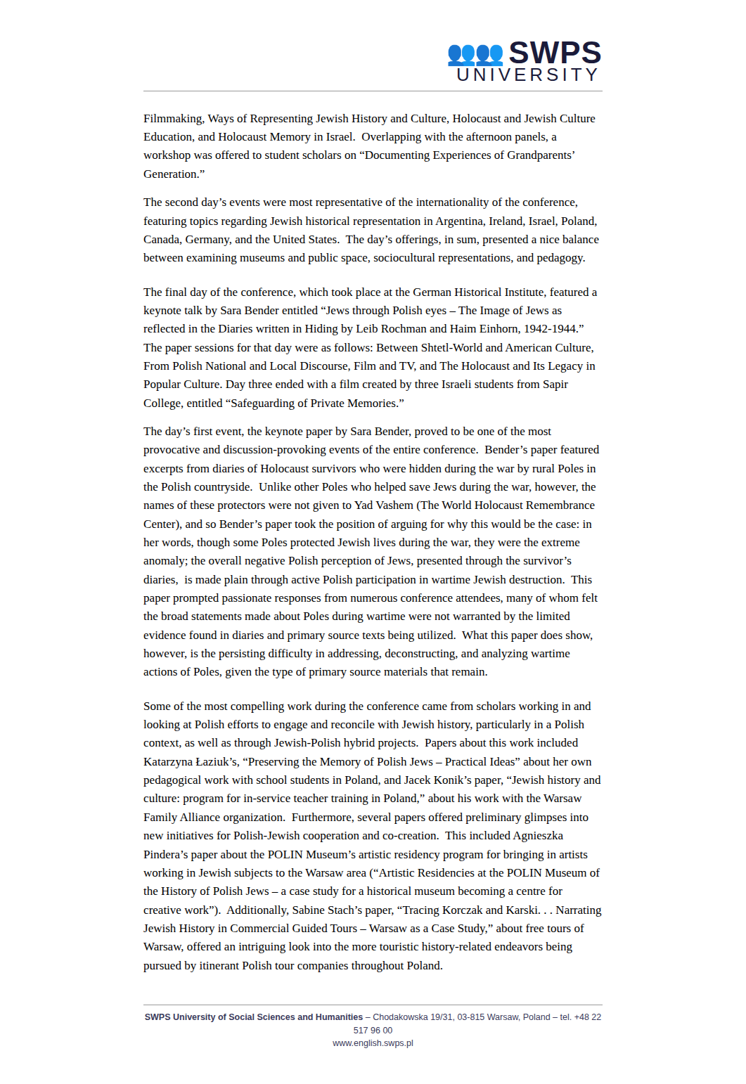👥👥SWPS UNIVERSITY
Filmmaking, Ways of Representing Jewish History and Culture, Holocaust and Jewish Culture Education, and Holocaust Memory in Israel. Overlapping with the afternoon panels, a workshop was offered to student scholars on “Documenting Experiences of Grandparents’ Generation.”
The second day’s events were most representative of the internationality of the conference, featuring topics regarding Jewish historical representation in Argentina, Ireland, Israel, Poland, Canada, Germany, and the United States. The day’s offerings, in sum, presented a nice balance between examining museums and public space, sociocultural representations, and pedagogy.
The final day of the conference, which took place at the German Historical Institute, featured a keynote talk by Sara Bender entitled “Jews through Polish eyes – The Image of Jews as reflected in the Diaries written in Hiding by Leib Rochman and Haim Einhorn, 1942-1944.” The paper sessions for that day were as follows: Between Shtetl-World and American Culture, From Polish National and Local Discourse, Film and TV, and The Holocaust and Its Legacy in Popular Culture. Day three ended with a film created by three Israeli students from Sapir College, entitled “Safeguarding of Private Memories.”
The day’s first event, the keynote paper by Sara Bender, proved to be one of the most provocative and discussion-provoking events of the entire conference. Bender’s paper featured excerpts from diaries of Holocaust survivors who were hidden during the war by rural Poles in the Polish countryside. Unlike other Poles who helped save Jews during the war, however, the names of these protectors were not given to Yad Vashem (The World Holocaust Remembrance Center), and so Bender’s paper took the position of arguing for why this would be the case: in her words, though some Poles protected Jewish lives during the war, they were the extreme anomaly; the overall negative Polish perception of Jews, presented through the survivor’s diaries, is made plain through active Polish participation in wartime Jewish destruction. This paper prompted passionate responses from numerous conference attendees, many of whom felt the broad statements made about Poles during wartime were not warranted by the limited evidence found in diaries and primary source texts being utilized. What this paper does show, however, is the persisting difficulty in addressing, deconstructing, and analyzing wartime actions of Poles, given the type of primary source materials that remain.
Some of the most compelling work during the conference came from scholars working in and looking at Polish efforts to engage and reconcile with Jewish history, particularly in a Polish context, as well as through Jewish-Polish hybrid projects. Papers about this work included Katarzyna Łaziuk’s, “Preserving the Memory of Polish Jews – Practical Ideas” about her own pedagogical work with school students in Poland, and Jacek Konik’s paper, “Jewish history and culture: program for in-service teacher training in Poland,” about his work with the Warsaw Family Alliance organization. Furthermore, several papers offered preliminary glimpses into new initiatives for Polish-Jewish cooperation and co-creation. This included Agnieszka Pindera’s paper about the POLIN Museum’s artistic residency program for bringing in artists working in Jewish subjects to the Warsaw area (“Artistic Residencies at the POLIN Museum of the History of Polish Jews – a case study for a historical museum becoming a centre for creative work”). Additionally, Sabine Stach’s paper, “Tracing Korczak and Karski. . . Narrating Jewish History in Commercial Guided Tours – Warsaw as a Case Study,” about free tours of Warsaw, offered an intriguing look into the more touristic history-related endeavors being pursued by itinerant Polish tour companies throughout Poland.
SWPS University of Social Sciences and Humanities – Chodakowska 19/31, 03-815 Warsaw, Poland – tel. +48 22 517 96 00 www.english.swps.pl